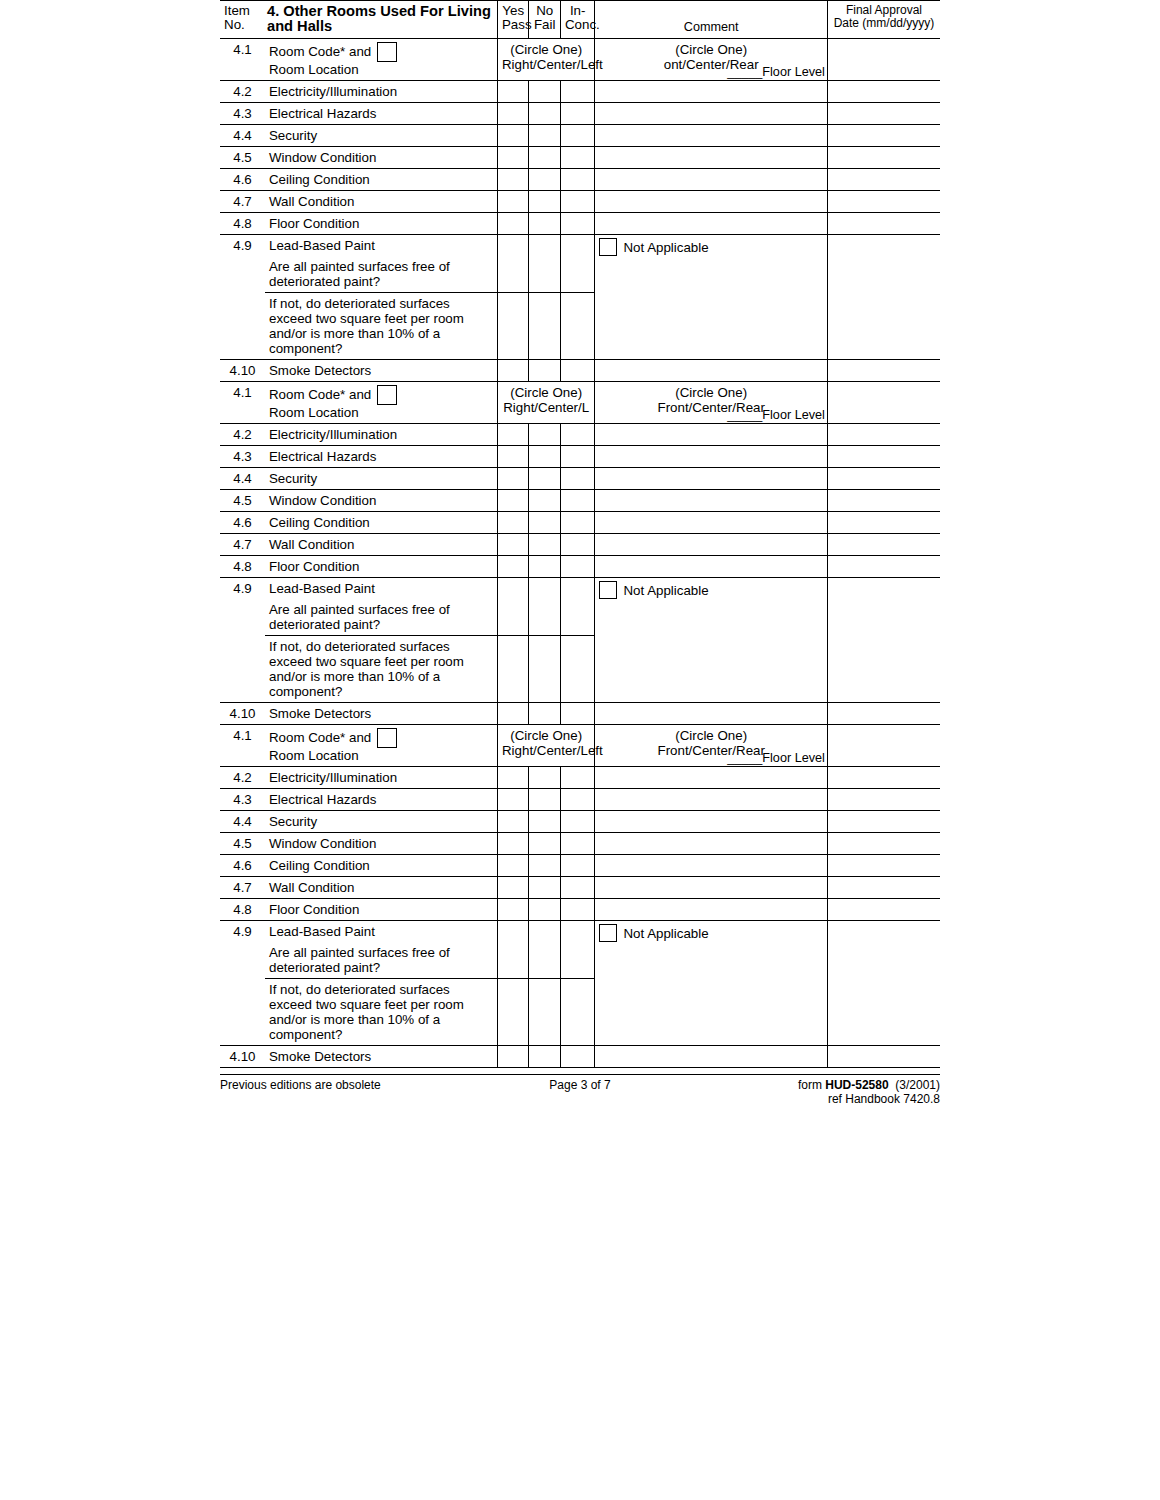| Item No. | 4. Other Rooms Used For Living and Halls | Yes Pass | No Fail | In- Conc. | Comment | Final Approval Date (mm/dd/yyyy) |
| --- | --- | --- | --- | --- | --- | --- |
| 4.1 | Room Code* and Room Location | (Circle One) Right/Center/Left | (Circle One) ont/Center/Rear _____Floor Level | |
| 4.2 | Electricity/Illumination | | | | | |
| 4.3 | Electrical Hazards | | | | | |
| 4.4 | Security | | | | | |
| 4.5 | Window Condition | | | | | |
| 4.6 | Ceiling Condition | | | | | |
| 4.7 | Wall Condition | | | | | |
| 4.8 | Floor Condition | | | | | |
| 4.9 | Lead-Based Paint | | | | Not Applicable | |
| | Are all painted surfaces free of deteriorated paint? | | | |
| | If not, do deteriorated surfaces exceed two square feet per room and/or is more than 10% of a component? | | | |
| 4.10 | Smoke Detectors | | | | | |
| 4.1 | Room Code* and Room Location | (Circle One) Right/Center/L | (Circle One) Front/Center/Rear _____Floor Level | |
| 4.2 | Electricity/Illumination | | | | | |
| 4.3 | Electrical Hazards | | | | | |
| 4.4 | Security | | | | | |
| 4.5 | Window Condition | | | | | |
| 4.6 | Ceiling Condition | | | | | |
| 4.7 | Wall Condition | | | | | |
| 4.8 | Floor Condition | | | | | |
| 4.9 | Lead-Based Paint | | | | Not Applicable | |
| | Are all painted surfaces free of deteriorated paint? | | | |
| | If not, do deteriorated surfaces exceed two square feet per room and/or is more than 10% of a component? | | | |
| 4.10 | Smoke Detectors | | | | | |
| 4.1 | Room Code* and Room Location | (Circle One) Right/Center/Left | (Circle One) Front/Center/Rear _____Floor Level | |
| 4.2 | Electricity/Illumination | | | | | |
| 4.3 | Electrical Hazards | | | | | |
| 4.4 | Security | | | | | |
| 4.5 | Window Condition | | | | | |
| 4.6 | Ceiling Condition | | | | | |
| 4.7 | Wall Condition | | | | | |
| 4.8 | Floor Condition | | | | | |
| 4.9 | Lead-Based Paint | | | | Not Applicable | |
| | Are all painted surfaces free of deteriorated paint? | | | |
| | If not, do deteriorated surfaces exceed two square feet per room and/or is more than 10% of a component? | | | |
| 4.10 | Smoke Detectors | | | | | |
Previous editions are obsolete Page 3 of 7 form HUD-52580 (3/2001)
ref Handbook 7420.8